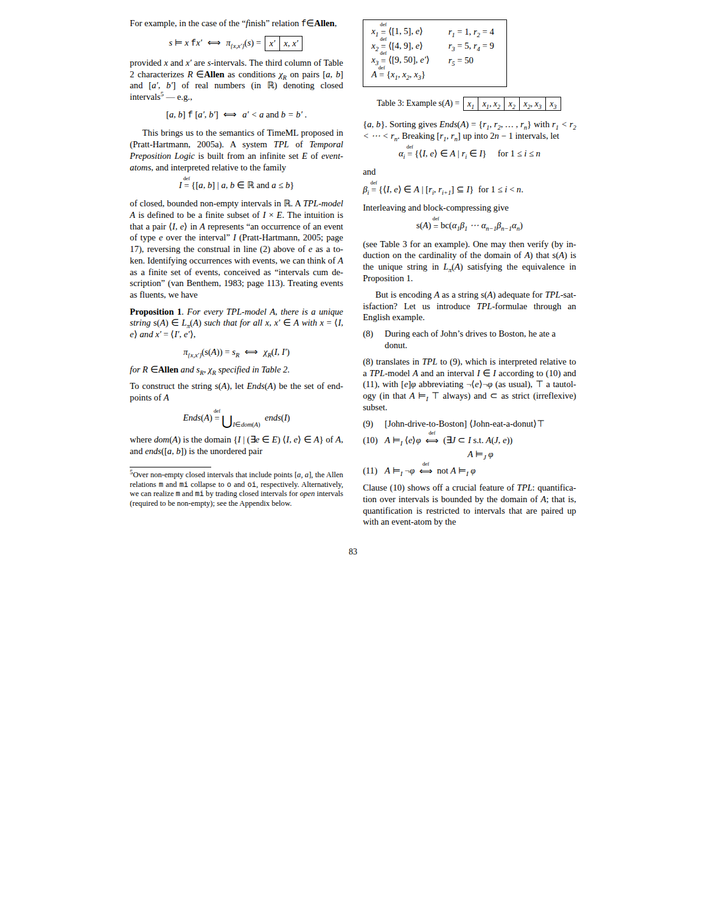For example, in the case of the “finish” relation f∈Allen,
s ⊨ x fx′ ⟺ π{x,x′}(s) =
| x′ | x, x′ |
provided x and x′ are s-intervals. The third column of Table 2 characterizes R ∈Allen as conditions χR on pairs [a, b] and [a′, b′] of real numbers (in ℝ) denoting closed intervals5 — e.g.,
[a, b] f [a′, b′] ⟺ a′ < a and b = b′ .
This brings us to the semantics of TimeML proposed in (Pratt-Hartmann, 2005a). A system TPL of Temporal Preposition Logic is built from an infinite set E of event-atoms, and interpreted relative to the family
I def= {[a, b] | a, b ∈ ℝ and a ≤ b}
of closed, bounded non-empty intervals in ℝ. A TPL-model A is defined to be a finite subset of I × E. The intuition is that a pair ⟨I, e⟩ in A represents “an occurrence of an event of type e over the interval” I (Pratt-Hartmann, 2005; page 17), reversing the construal in line (2) above of e as a token. Identifying occurrences with events, we can think of A as a finite set of events, conceived as “intervals cum description” (van Benthem, 1983; page 113). Treating events as fluents, we have
Proposition 1. For every TPL-model A, there is a unique string s(A) ∈ Lπ(A) such that for all x, x′ ∈ A with x = ⟨I, e⟩ and x′ = ⟨I′, e′⟩,
π{x,x′}(s(A)) = sR ⟺ χR(I, I′)
for R ∈Allen and sR, χR specified in Table 2.
To construct the string s(A), let Ends(A) be the set of endpoints of A
Ends(A) def= ⋃I∈dom(A) ends(I)
where dom(A) is the domain {I | (∃e ∈ E) ⟨I, e⟩ ∈ A} of A, and ends([a, b]) is the unordered pair
5Over non-empty closed intervals that include points [a, a], the Allen relations m and mi collapse to o and oi, respectively. Alternatively, we can realize m and mi by trading closed intervals for open intervals (required to be non-empty); see the Appendix below.
| x 1 def = ⟨[1, 5], e ⟩ | r 1 = 1, r 2 = 4 |
| x 2 def = ⟨[4, 9], e ⟩ | r 3 = 5, r 4 = 9 |
| x 3 def = ⟨[9, 50], e′ ⟩ | r 5 = 50 |
| A def = { x 1 , x 2 , x 3 } | |
Table 3: Example s(A) =
| x 1 | x 1 , x 2 | x 2 | x 2 , x 3 | x 3 |
{a, b}. Sorting gives Ends(A) = {r1, r2, … , rn} with r1 < r2 < ⋯ < rn. Breaking [r1, rn] up into 2n − 1 intervals, let
αi def= {⟨I, e⟩ ∈ A | ri ∈ I} for 1 ≤ i ≤ n
and
βi def= {⟨I, e⟩ ∈ A | [ri, ri+1] ⊆ I} for 1 ≤ i < n.
Interleaving and block-compressing give
s(A) def= bc(α1β1 ⋯ αn−1βn−1αn)
(see Table 3 for an example). One may then verify (by induction on the cardinality of the domain of A) that s(A) is the unique string in Lπ(A) satisfying the equivalence in Proposition 1.
But is encoding A as a string s(A) adequate for TPL-satisfaction? Let us introduce TPL-formulae through an English example.
(8)
During each of John’s drives to Boston, he ate a donut.
(8) translates in TPL to (9), which is interpreted relative to a TPL-model A and an interval I ∈ I according to (10) and (11), with [e]φ abbreviating ¬⟨e⟩¬φ (as usual), ⊤ a tautology (in that A ⊨I ⊤ always) and ⊂ as strict (irreflexive) subset.
(9)
[John-drive-to-Boston] ⟨John-eat-a-donut⟩⊤
(10)
A ⊨I ⟨e⟩φ def⟺ (∃J ⊂ I s.t. A(J, e))
A ⊨J φ
(11)
A ⊨I ¬φ def⟺ not A ⊨I φ
Clause (10) shows off a crucial feature of TPL: quantification over intervals is bounded by the domain of A; that is, quantification is restricted to intervals that are paired up with an event-atom by the
83